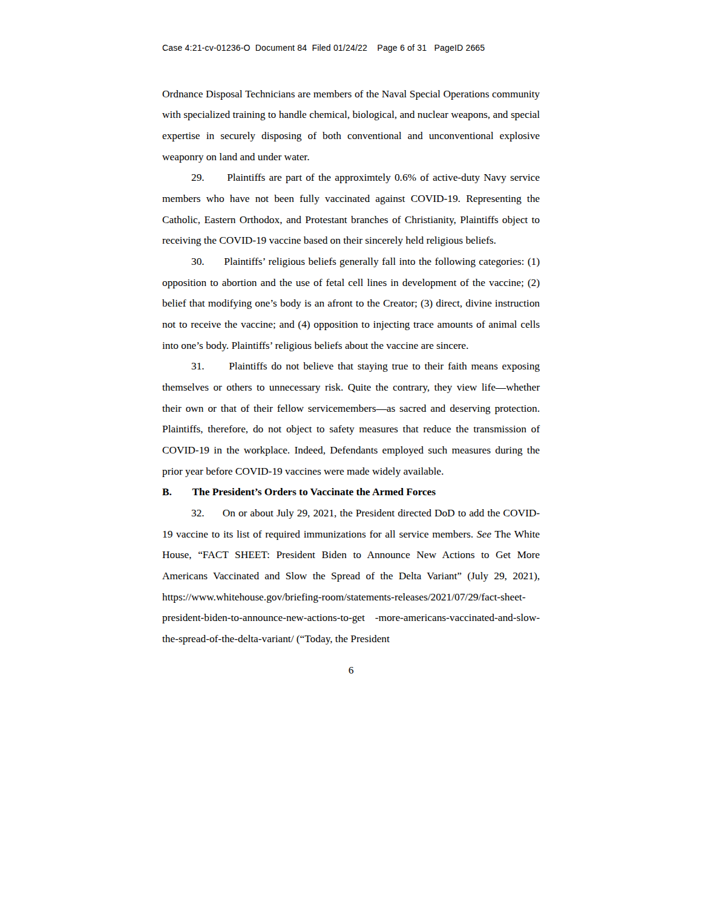Case 4:21-cv-01236-O Document 84 Filed 01/24/22 Page 6 of 31 PageID 2665
Ordnance Disposal Technicians are members of the Naval Special Operations community with specialized training to handle chemical, biological, and nuclear weapons, and special expertise in securely disposing of both conventional and unconventional explosive weaponry on land and under water.
29. Plaintiffs are part of the approximtely 0.6% of active-duty Navy service members who have not been fully vaccinated against COVID-19. Representing the Catholic, Eastern Orthodox, and Protestant branches of Christianity, Plaintiffs object to receiving the COVID-19 vaccine based on their sincerely held religious beliefs.
30. Plaintiffs’ religious beliefs generally fall into the following categories: (1) opposition to abortion and the use of fetal cell lines in development of the vaccine; (2) belief that modifying one’s body is an afront to the Creator; (3) direct, divine instruction not to receive the vaccine; and (4) opposition to injecting trace amounts of animal cells into one’s body. Plaintiffs’ religious beliefs about the vaccine are sincere.
31. Plaintiffs do not believe that staying true to their faith means exposing themselves or others to unnecessary risk. Quite the contrary, they view life—whether their own or that of their fellow servicemembers—as sacred and deserving protection. Plaintiffs, therefore, do not object to safety measures that reduce the transmission of COVID-19 in the workplace. Indeed, Defendants employed such measures during the prior year before COVID-19 vaccines were made widely available.
B. The President’s Orders to Vaccinate the Armed Forces
32. On or about July 29, 2021, the President directed DoD to add the COVID-19 vaccine to its list of required immunizations for all service members. See The White House, “FACT SHEET: President Biden to Announce New Actions to Get More Americans Vaccinated and Slow the Spread of the Delta Variant” (July 29, 2021), https://www.whitehouse.gov/briefing-room/statements-releases/2021/07/29/fact-sheet-president-biden-to-announce-new-actions-to-get -more-americans-vaccinated-and-slow-the-spread-of-the-delta-variant/ (“Today, the President
6